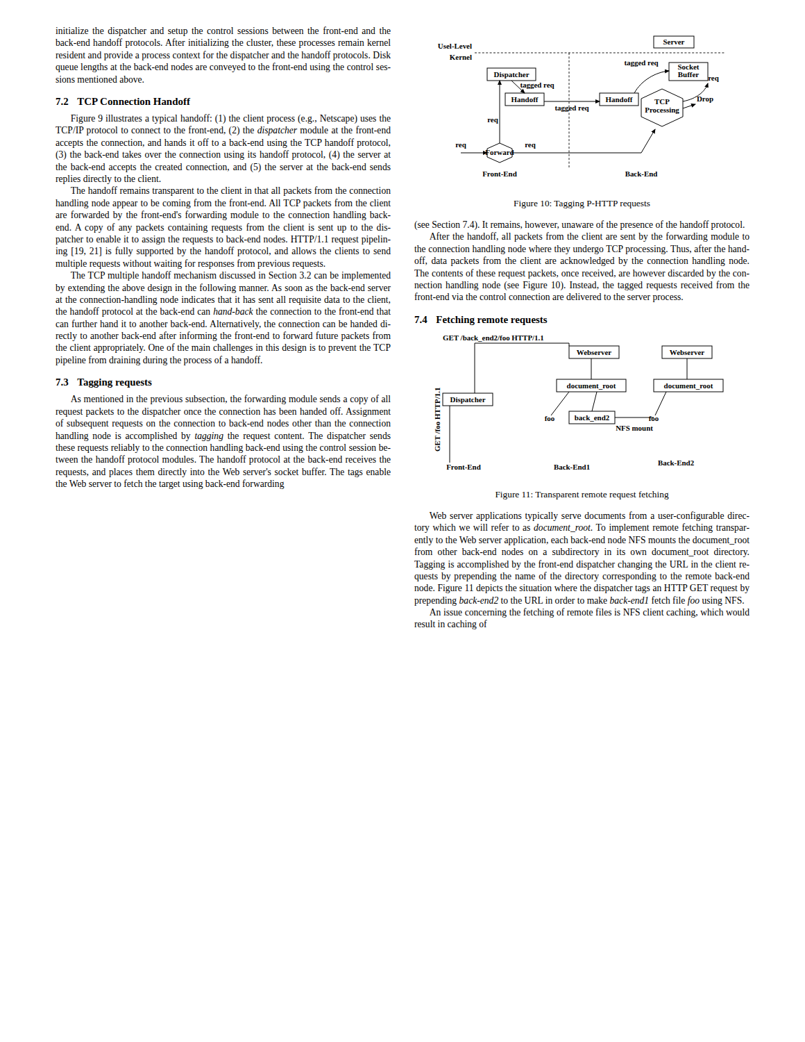initialize the dispatcher and setup the control sessions between the front-end and the back-end handoff protocols. After initializing the cluster, these processes remain kernel resident and provide a process context for the dispatcher and the handoff protocols. Disk queue lengths at the back-end nodes are conveyed to the front-end using the control sessions mentioned above.
7.2 TCP Connection Handoff
Figure 9 illustrates a typical handoff: (1) the client process (e.g., Netscape) uses the TCP/IP protocol to connect to the front-end, (2) the dispatcher module at the front-end accepts the connection, and hands it off to a back-end using the TCP handoff protocol, (3) the back-end takes over the connection using its handoff protocol, (4) the server at the back-end accepts the created connection, and (5) the server at the back-end sends replies directly to the client.
The handoff remains transparent to the client in that all packets from the connection handling node appear to be coming from the front-end. All TCP packets from the client are forwarded by the front-end's forwarding module to the connection handling back-end. A copy of any packets containing requests from the client is sent up to the dispatcher to enable it to assign the requests to back-end nodes. HTTP/1.1 request pipelining [19, 21] is fully supported by the handoff protocol, and allows the clients to send multiple requests without waiting for responses from previous requests.
The TCP multiple handoff mechanism discussed in Section 3.2 can be implemented by extending the above design in the following manner. As soon as the back-end server at the connection-handling node indicates that it has sent all requisite data to the client, the handoff protocol at the back-end can hand-back the connection to the front-end that can further hand it to another back-end. Alternatively, the connection can be handed directly to another back-end after informing the front-end to forward future packets from the client appropriately. One of the main challenges in this design is to prevent the TCP pipeline from draining during the process of a handoff.
7.3 Tagging requests
As mentioned in the previous subsection, the forwarding module sends a copy of all request packets to the dispatcher once the connection has been handed off. Assignment of subsequent requests on the connection to back-end nodes other than the connection handling node is accomplished by tagging the request content. The dispatcher sends these requests reliably to the connection handling back-end using the control session between the handoff protocol modules. The handoff protocol at the back-end receives the requests, and places them directly into the Web server's socket buffer. The tags enable the Web server to fetch the target using back-end forwarding
Server Socket Buffer Dispatcher Handoff Handoff TCP Processing Forward Usel-Level Kernel Front-End Back-End tagged req tagged req tagged req req req req req Drop
Figure 10: Tagging P-HTTP requests
(see Section 7.4). It remains, however, unaware of the presence of the handoff protocol.
After the handoff, all packets from the client are sent by the forwarding module to the connection handling node where they undergo TCP processing. Thus, after the handoff, data packets from the client are acknowledged by the connection handling node. The contents of these request packets, once received, are however discarded by the connection handling node (see Figure 10). Instead, the tagged requests received from the front-end via the control connection are delivered to the server process.
7.4 Fetching remote requests
Webserver Webserver document_root document_root Dispatcher back_end2 foo foo GET /back_end2/foo HTTP/1.1 GET /foo HTTP/1.1 NFS mount Front-End Back-End1 Back-End2
Figure 11: Transparent remote request fetching
Web server applications typically serve documents from a user-configurable directory which we will refer to as document_root. To implement remote fetching transparently to the Web server application, each back-end node NFS mounts the document_root from other back-end nodes on a subdirectory in its own document_root directory. Tagging is accomplished by the front-end dispatcher changing the URL in the client requests by prepending the name of the directory corresponding to the remote back-end node. Figure 11 depicts the situation where the dispatcher tags an HTTP GET request by prepending back-end2 to the URL in order to make back-end1 fetch file foo using NFS.
An issue concerning the fetching of remote files is NFS client caching, which would result in caching of